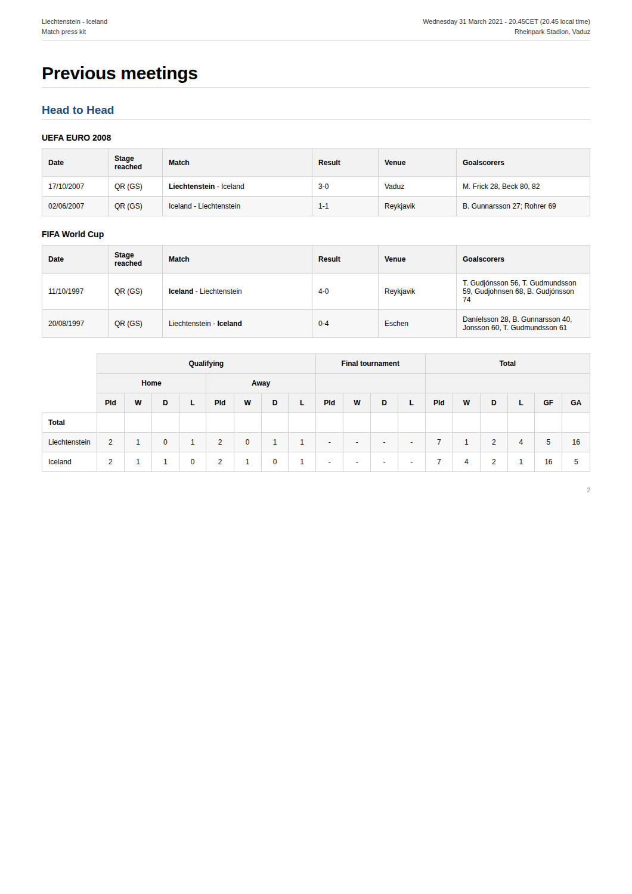Liechtenstein - Iceland
Match press kit
Wednesday 31 March 2021 - 20.45CET (20.45 local time)
Rheinpark Stadion, Vaduz
Previous meetings
Head to Head
UEFA EURO 2008
| Date | Stage reached | Match | Result | Venue | Goalscorers |
| --- | --- | --- | --- | --- | --- |
| 17/10/2007 | QR (GS) | Liechtenstein - Iceland | 3-0 | Vaduz | M. Frick 28, Beck 80, 82 |
| 02/06/2007 | QR (GS) | Iceland - Liechtenstein | 1-1 | Reykjavik | B. Gunnarsson 27; Rohrer 69 |
FIFA World Cup
| Date | Stage reached | Match | Result | Venue | Goalscorers |
| --- | --- | --- | --- | --- | --- |
| 11/10/1997 | QR (GS) | Iceland - Liechtenstein | 4-0 | Reykjavik | T. Gudjónsson 56, T. Gudmundsson 59, Gudjohnsen 68, B. Gudjónsson 74 |
| 20/08/1997 | QR (GS) | Liechtenstein - Iceland | 0-4 | Eschen | Daníelsson 28, B. Gunnarsson 40, Jonsson 60, T. Gudmundsson 61 |
| | Qualifying | Final tournament | Total |
| --- | --- | --- | --- |
| Home | Away | | |
| Pld | W | D | L | Pld | W | D | L | Pld | W | D | L | Pld | W | D | L | GF | GA |
| Total | | | | | | | | | | | | | | | | | | |
| Liechtenstein | 2 | 1 | 0 | 1 | 2 | 0 | 1 | 1 | - | - | - | - | 7 | 1 | 2 | 4 | 5 | 16 |
| Iceland | 2 | 1 | 1 | 0 | 2 | 1 | 0 | 1 | - | - | - | - | 7 | 4 | 2 | 1 | 16 | 5 |
2